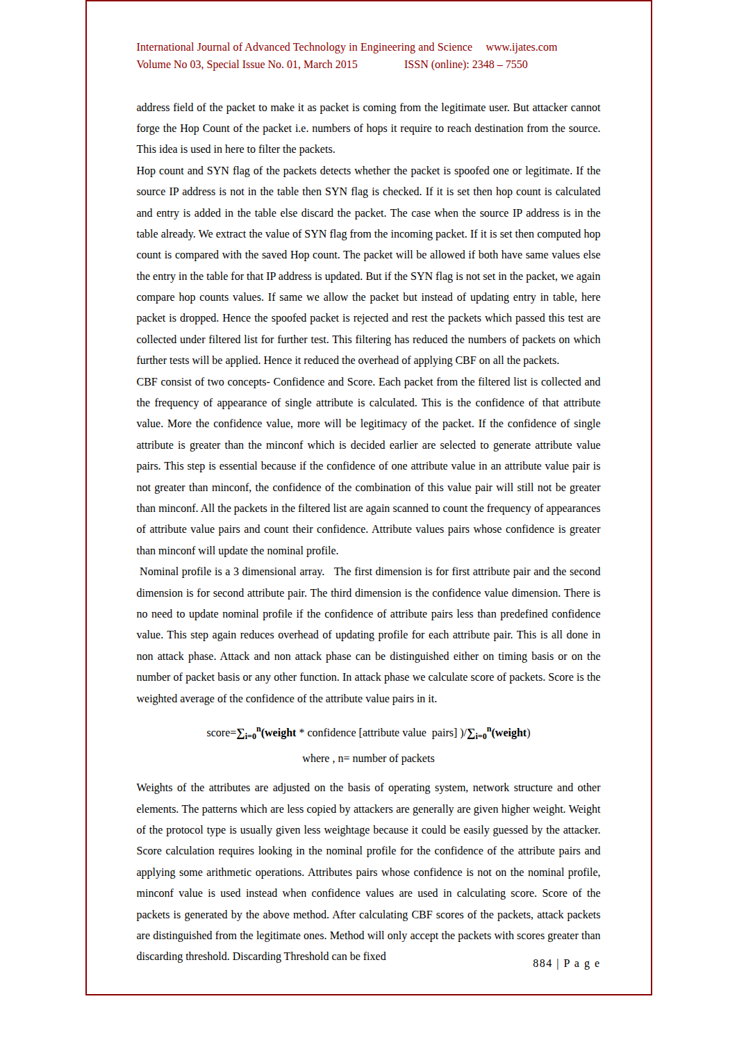International Journal of Advanced Technology in Engineering and Science www.ijates.com Volume No 03, Special Issue No. 01, March 2015ISSN (online): 2348 – 7550
address field of the packet to make it as packet is coming from the legitimate user. But attacker cannot forge the Hop Count of the packet i.e. numbers of hops it require to reach destination from the source. This idea is used in here to filter the packets.
Hop count and SYN flag of the packets detects whether the packet is spoofed one or legitimate. If the source IP address is not in the table then SYN flag is checked. If it is set then hop count is calculated and entry is added in the table else discard the packet. The case when the source IP address is in the table already. We extract the value of SYN flag from the incoming packet. If it is set then computed hop count is compared with the saved Hop count. The packet will be allowed if both have same values else the entry in the table for that IP address is updated. But if the SYN flag is not set in the packet, we again compare hop counts values. If same we allow the packet but instead of updating entry in table, here packet is dropped. Hence the spoofed packet is rejected and rest the packets which passed this test are collected under filtered list for further test. This filtering has reduced the numbers of packets on which further tests will be applied. Hence it reduced the overhead of applying CBF on all the packets.
CBF consist of two concepts- Confidence and Score. Each packet from the filtered list is collected and the frequency of appearance of single attribute is calculated. This is the confidence of that attribute value. More the confidence value, more will be legitimacy of the packet. If the confidence of single attribute is greater than the minconf which is decided earlier are selected to generate attribute value pairs. This step is essential because if the confidence of one attribute value in an attribute value pair is not greater than minconf, the confidence of the combination of this value pair will still not be greater than minconf. All the packets in the filtered list are again scanned to count the frequency of appearances of attribute value pairs and count their confidence. Attribute values pairs whose confidence is greater than minconf will update the nominal profile.
Nominal profile is a 3 dimensional array. The first dimension is for first attribute pair and the second dimension is for second attribute pair. The third dimension is the confidence value dimension. There is no need to update nominal profile if the confidence of attribute pairs less than predefined confidence value. This step again reduces overhead of updating profile for each attribute pair. This is all done in non attack phase. Attack and non attack phase can be distinguished either on timing basis or on the number of packet basis or any other function. In attack phase we calculate score of packets. Score is the weighted average of the confidence of the attribute value pairs in it.
score=∑i=0n(weight * confidence [attribute value pairs] )/∑i=0n(weight)
where , n= number of packets
Weights of the attributes are adjusted on the basis of operating system, network structure and other elements. The patterns which are less copied by attackers are generally are given higher weight. Weight of the protocol type is usually given less weightage because it could be easily guessed by the attacker. Score calculation requires looking in the nominal profile for the confidence of the attribute pairs and applying some arithmetic operations. Attributes pairs whose confidence is not on the nominal profile, minconf value is used instead when confidence values are used in calculating score. Score of the packets is generated by the above method. After calculating CBF scores of the packets, attack packets are distinguished from the legitimate ones. Method will only accept the packets with scores greater than discarding threshold. Discarding Threshold can be fixed
884 | P a g e